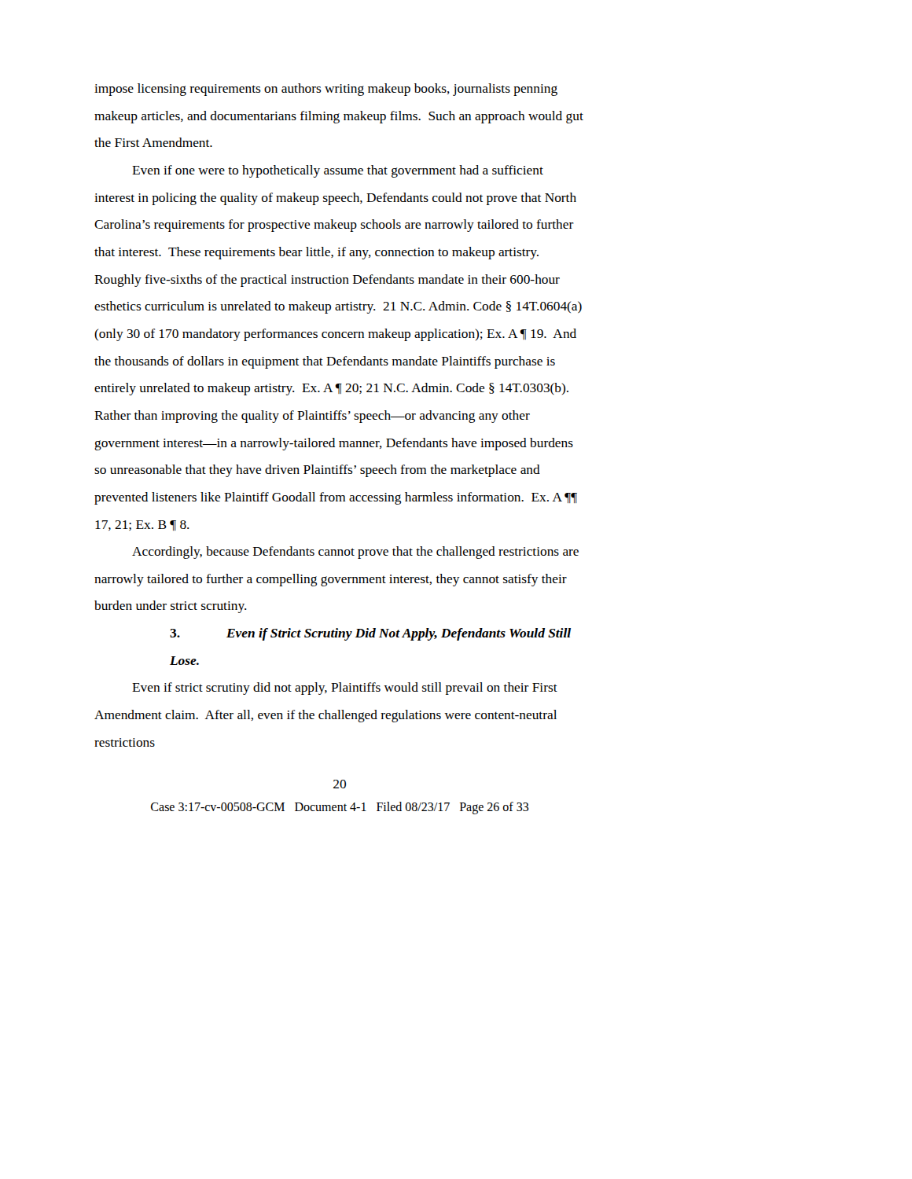impose licensing requirements on authors writing makeup books, journalists penning makeup articles, and documentarians filming makeup films. Such an approach would gut the First Amendment.
Even if one were to hypothetically assume that government had a sufficient interest in policing the quality of makeup speech, Defendants could not prove that North Carolina’s requirements for prospective makeup schools are narrowly tailored to further that interest. These requirements bear little, if any, connection to makeup artistry. Roughly five-sixths of the practical instruction Defendants mandate in their 600-hour esthetics curriculum is unrelated to makeup artistry. 21 N.C. Admin. Code § 14T.0604(a) (only 30 of 170 mandatory performances concern makeup application); Ex. A ¶ 19. And the thousands of dollars in equipment that Defendants mandate Plaintiffs purchase is entirely unrelated to makeup artistry. Ex. A ¶ 20; 21 N.C. Admin. Code § 14T.0303(b). Rather than improving the quality of Plaintiffs’ speech—or advancing any other government interest—in a narrowly-tailored manner, Defendants have imposed burdens so unreasonable that they have driven Plaintiffs’ speech from the marketplace and prevented listeners like Plaintiff Goodall from accessing harmless information. Ex. A ¶¶ 17, 21; Ex. B ¶ 8.
Accordingly, because Defendants cannot prove that the challenged restrictions are narrowly tailored to further a compelling government interest, they cannot satisfy their burden under strict scrutiny.
3. Even if Strict Scrutiny Did Not Apply, Defendants Would Still Lose.
Even if strict scrutiny did not apply, Plaintiffs would still prevail on their First Amendment claim. After all, even if the challenged regulations were content-neutral restrictions
20
Case 3:17-cv-00508-GCM Document 4-1 Filed 08/23/17 Page 26 of 33